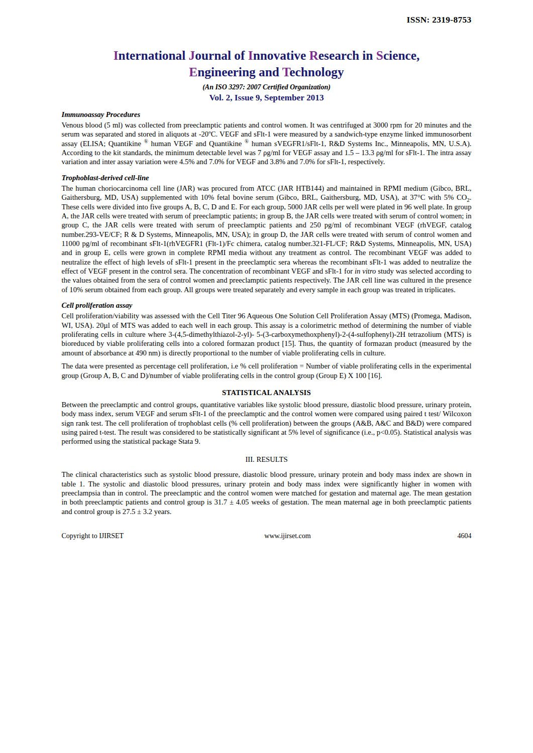ISSN: 2319-8753
International Journal of Innovative Research in Science,
Engineering and Technology
(An ISO 3297: 2007 Certified Organization)
Vol. 2, Issue 9, September 2013
Immunoassay Procedures
Venous blood (5 ml) was collected from preeclamptic patients and control women. It was centrifuged at 3000 rpm for 20 minutes and the serum was separated and stored in aliquots at -20ºC. VEGF and sFlt-1 were measured by a sandwich-type enzyme linked immunosorbent assay (ELISA; Quantikine ® human VEGF and Quantikine ® human sVEGFR1/sFlt-1, R&D Systems Inc., Minneapolis, MN, U.S.A). According to the kit standards, the minimum detectable level was 7 ρg/ml for VEGF assay and 1.5 – 13.3 ρg/ml for sFlt-1. The intra assay variation and inter assay variation were 4.5% and 7.0% for VEGF and 3.8% and 7.0% for sFlt-1, respectively.
Trophoblast-derived cell-line
The human choriocarcinoma cell line (JAR) was procured from ATCC (JAR HTB144) and maintained in RPMI medium (Gibco, BRL, Gaithersburg, MD, USA) supplemented with 10% fetal bovine serum (Gibco, BRL, Gaithersburg, MD, USA), at 37°C with 5% CO2. These cells were divided into five groups A, B, C, D and E. For each group, 5000 JAR cells per well were plated in 96 well plate. In group A, the JAR cells were treated with serum of preeclamptic patients; in group B, the JAR cells were treated with serum of control women; in group C, the JAR cells were treated with serum of preeclamptic patients and 250 pg/ml of recombinant VEGF (rhVEGF, catalog number.293-VE/CF; R & D Systems, Minneapolis, MN, USA); in group D, the JAR cells were treated with serum of control women and 11000 pg/ml of recombinant sFlt-1(rhVEGFR1 (Flt-1)/Fc chimera, catalog number.321-FL/CF; R&D Systems, Minneapolis, MN, USA) and in group E, cells were grown in complete RPMI media without any treatment as control. The recombinant VEGF was added to neutralize the effect of high levels of sFlt-1 present in the preeclamptic sera whereas the recombinant sFlt-1 was added to neutralize the effect of VEGF present in the control sera. The concentration of recombinant VEGF and sFlt-1 for in vitro study was selected according to the values obtained from the sera of control women and preeclamptic patients respectively. The JAR cell line was cultured in the presence of 10% serum obtained from each group. All groups were treated separately and every sample in each group was treated in triplicates.
Cell proliferation assay
Cell proliferation/viability was assessed with the Cell Titer 96 Aqueous One Solution Cell Proliferation Assay (MTS) (Promega, Madison, WI, USA). 20µl of MTS was added to each well in each group. This assay is a colorimetric method of determining the number of viable proliferating cells in culture where 3-(4,5-dimethylthiazol-2-yl)- 5-(3-carboxymethoxphenyl)-2-(4-sulfophenyl)-2H tetrazolium (MTS) is bioreduced by viable proliferating cells into a colored formazan product [15]. Thus, the quantity of formazan product (measured by the amount of absorbance at 490 nm) is directly proportional to the number of viable proliferating cells in culture.
The data were presented as percentage cell proliferation, i.e % cell proliferation = Number of viable proliferating cells in the experimental group (Group A, B, C and D)/number of viable proliferating cells in the control group (Group E) X 100 [16].
STATISTICAL ANALYSIS
Between the preeclamptic and control groups, quantitative variables like systolic blood pressure, diastolic blood pressure, urinary protein, body mass index, serum VEGF and serum sFlt-1 of the preeclamptic and the control women were compared using paired t test/ Wilcoxon sign rank test. The cell proliferation of trophoblast cells (% cell proliferation) between the groups (A&B, A&C and B&D) were compared using paired t-test. The result was considered to be statistically significant at 5% level of significance (i.e., p<0.05). Statistical analysis was performed using the statistical package Stata 9.
III. RESULTS
The clinical characteristics such as systolic blood pressure, diastolic blood pressure, urinary protein and body mass index are shown in table 1. The systolic and diastolic blood pressures, urinary protein and body mass index were significantly higher in women with preeclampsia than in control. The preeclamptic and the control women were matched for gestation and maternal age. The mean gestation in both preeclamptic patients and control group is 31.7 ± 4.05 weeks of gestation. The mean maternal age in both preeclamptic patients and control group is 27.5 ± 3.2 years.
Copyright to IJIRSET
www.ijirset.com
4604